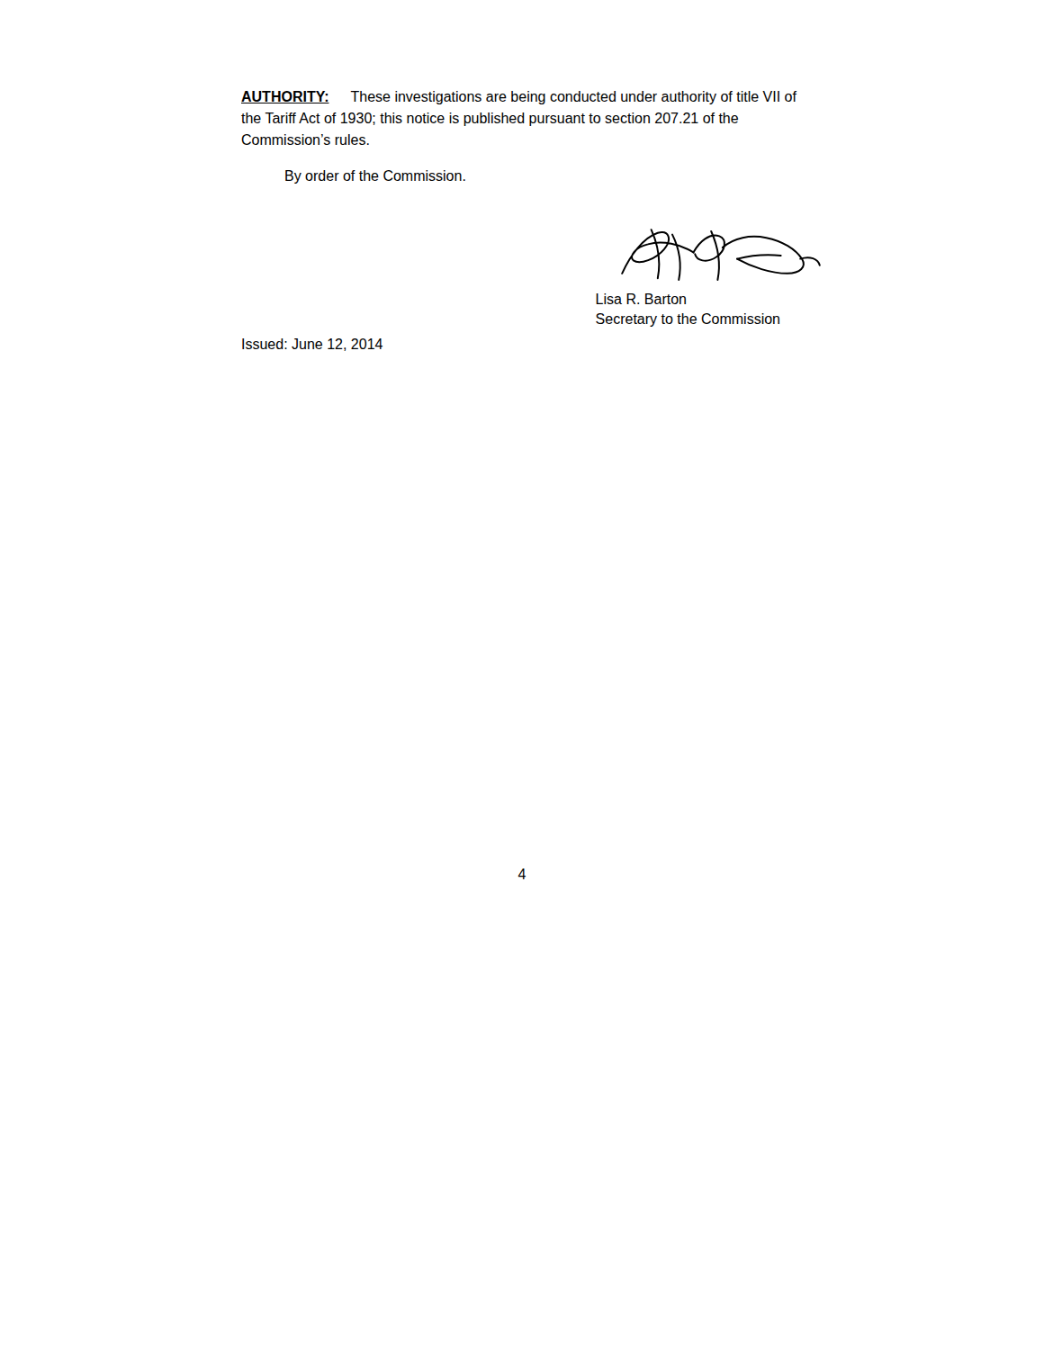AUTHORITY: These investigations are being conducted under authority of title VII of the Tariff Act of 1930; this notice is published pursuant to section 207.21 of the Commission’s rules.
By order of the Commission.
Lisa R. Barton
Secretary to the Commission
Issued: June 12, 2014
4